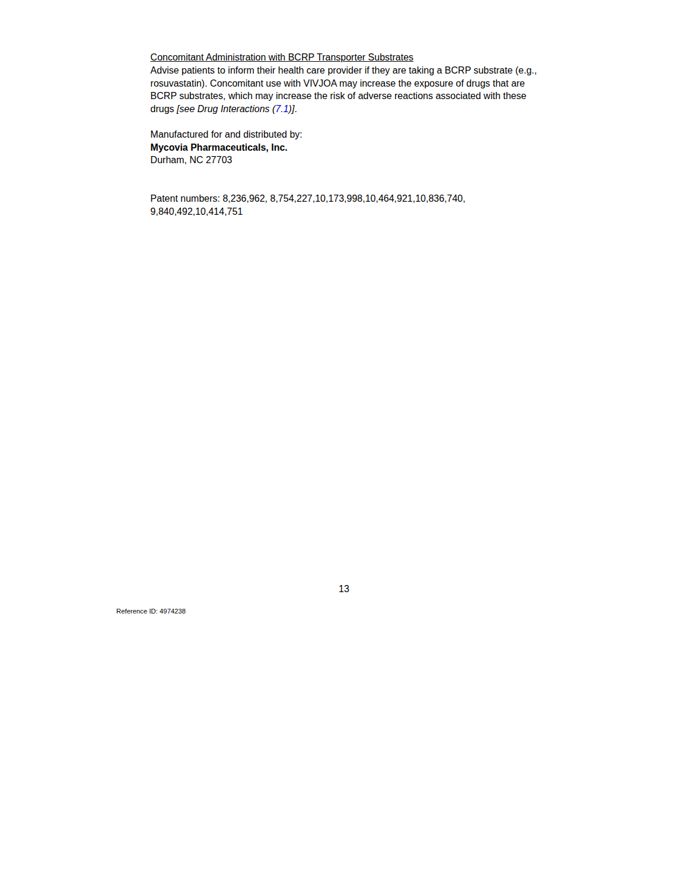Concomitant Administration with BCRP Transporter Substrates
Advise patients to inform their health care provider if they are taking a BCRP substrate (e.g., rosuvastatin). Concomitant use with VIVJOA may increase the exposure of drugs that are BCRP substrates, which may increase the risk of adverse reactions associated with these drugs [see Drug Interactions (7.1)].
Manufactured for and distributed by:
Mycovia Pharmaceuticals, Inc.
Durham, NC 27703
Patent numbers: 8,236,962, 8,754,227,10,173,998,10,464,921,10,836,740, 9,840,492,10,414,751
13
Reference ID: 4974238